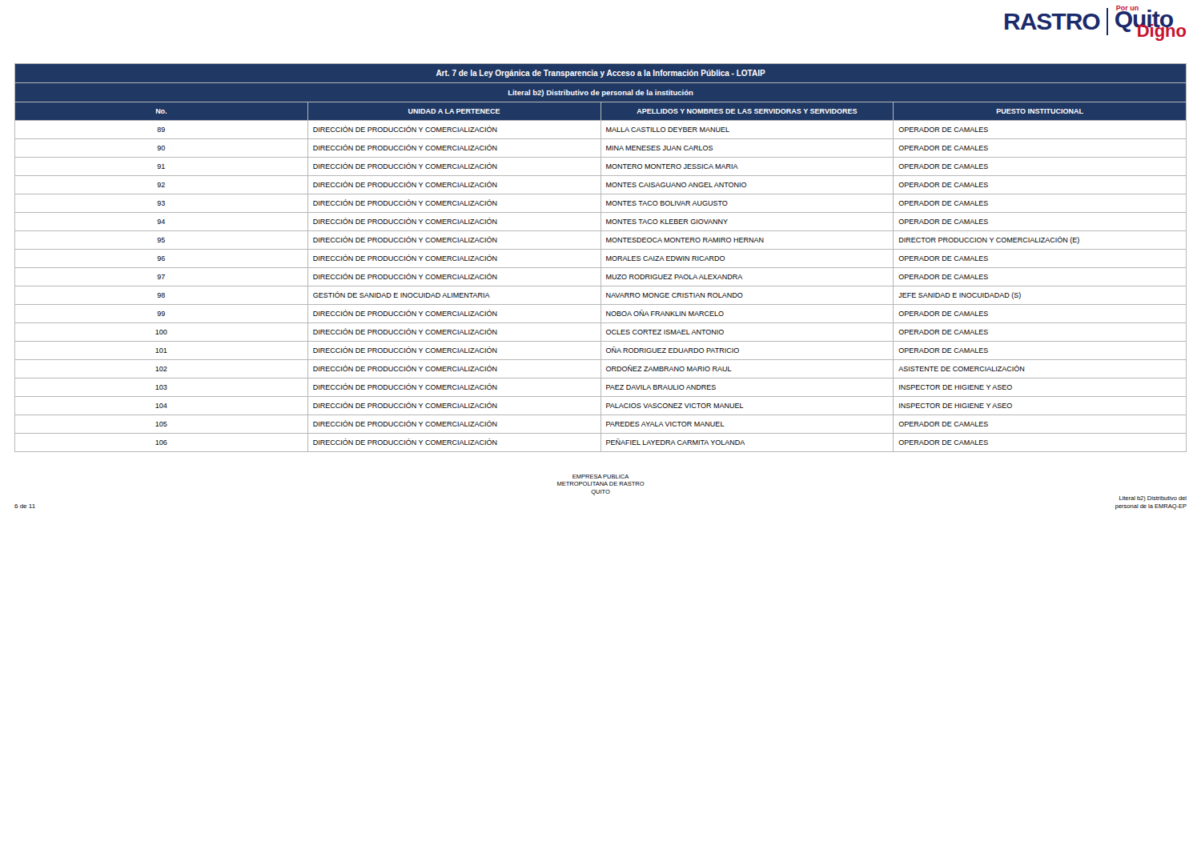RASTRO Por un Quito Digno
| Art. 7 de la Ley Orgánica de Transparencia y Acceso a la Información Pública - LOTAIP |
| Literal b2) Distributivo de personal de la institución |
| No. | UNIDAD A LA PERTENECE | APELLIDOS Y NOMBRES DE LAS SERVIDORAS Y SERVIDORES | PUESTO INSTITUCIONAL |
| 89 | DIRECCIÓN DE PRODUCCIÓN Y COMERCIALIZACIÓN | MALLA CASTILLO DEYBER MANUEL | OPERADOR DE CAMALES |
| 90 | DIRECCIÓN DE PRODUCCIÓN Y COMERCIALIZACIÓN | MINA MENESES JUAN CARLOS | OPERADOR DE CAMALES |
| 91 | DIRECCIÓN DE PRODUCCIÓN Y COMERCIALIZACIÓN | MONTERO MONTERO JESSICA MARIA | OPERADOR DE CAMALES |
| 92 | DIRECCIÓN DE PRODUCCIÓN Y COMERCIALIZACIÓN | MONTES CAISAGUANO ANGEL ANTONIO | OPERADOR DE CAMALES |
| 93 | DIRECCIÓN DE PRODUCCIÓN Y COMERCIALIZACIÓN | MONTES TACO BOLIVAR AUGUSTO | OPERADOR DE CAMALES |
| 94 | DIRECCIÓN DE PRODUCCIÓN Y COMERCIALIZACIÓN | MONTES TACO KLEBER GIOVANNY | OPERADOR DE CAMALES |
| 95 | DIRECCIÓN DE PRODUCCIÓN Y COMERCIALIZACIÓN | MONTESDEOCA MONTERO RAMIRO HERNAN | DIRECTOR PRODUCCION Y COMERCIALIZACIÓN (E) |
| 96 | DIRECCIÓN DE PRODUCCIÓN Y COMERCIALIZACIÓN | MORALES CAIZA EDWIN RICARDO | OPERADOR DE CAMALES |
| 97 | DIRECCIÓN DE PRODUCCIÓN Y COMERCIALIZACIÓN | MUZO RODRIGUEZ PAOLA ALEXANDRA | OPERADOR DE CAMALES |
| 98 | GESTIÓN DE SANIDAD E INOCUIDAD ALIMENTARIA | NAVARRO MONGE CRISTIAN ROLANDO | JEFE SANIDAD E INOCUIDADAD (S) |
| 99 | DIRECCIÓN DE PRODUCCIÓN Y COMERCIALIZACIÓN | NOBOA OÑA FRANKLIN MARCELO | OPERADOR DE CAMALES |
| 100 | DIRECCIÓN DE PRODUCCIÓN Y COMERCIALIZACIÓN | OCLES CORTEZ ISMAEL ANTONIO | OPERADOR DE CAMALES |
| 101 | DIRECCIÓN DE PRODUCCIÓN Y COMERCIALIZACIÓN | OÑA RODRIGUEZ EDUARDO PATRICIO | OPERADOR DE CAMALES |
| 102 | DIRECCIÓN DE PRODUCCIÓN Y COMERCIALIZACIÓN | ORDOÑEZ ZAMBRANO MARIO RAUL | ASISTENTE DE COMERCIALIZACIÓN |
| 103 | DIRECCIÓN DE PRODUCCIÓN Y COMERCIALIZACIÓN | PAEZ DAVILA BRAULIO ANDRES | INSPECTOR DE HIGIENE Y ASEO |
| 104 | DIRECCIÓN DE PRODUCCIÓN Y COMERCIALIZACIÓN | PALACIOS VASCONEZ VICTOR MANUEL | INSPECTOR DE HIGIENE Y ASEO |
| 105 | DIRECCIÓN DE PRODUCCIÓN Y COMERCIALIZACIÓN | PAREDES AYALA VICTOR MANUEL | OPERADOR DE CAMALES |
| 106 | DIRECCIÓN DE PRODUCCIÓN Y COMERCIALIZACIÓN | PEÑAFIEL LAYEDRA CARMITA YOLANDA | OPERADOR DE CAMALES |
EMPRESA PUBLICA
METROPOLITANA DE RASTRO
QUITO
6 de 11
Literal b2) Distributivo del
personal de la EMRAQ-EP